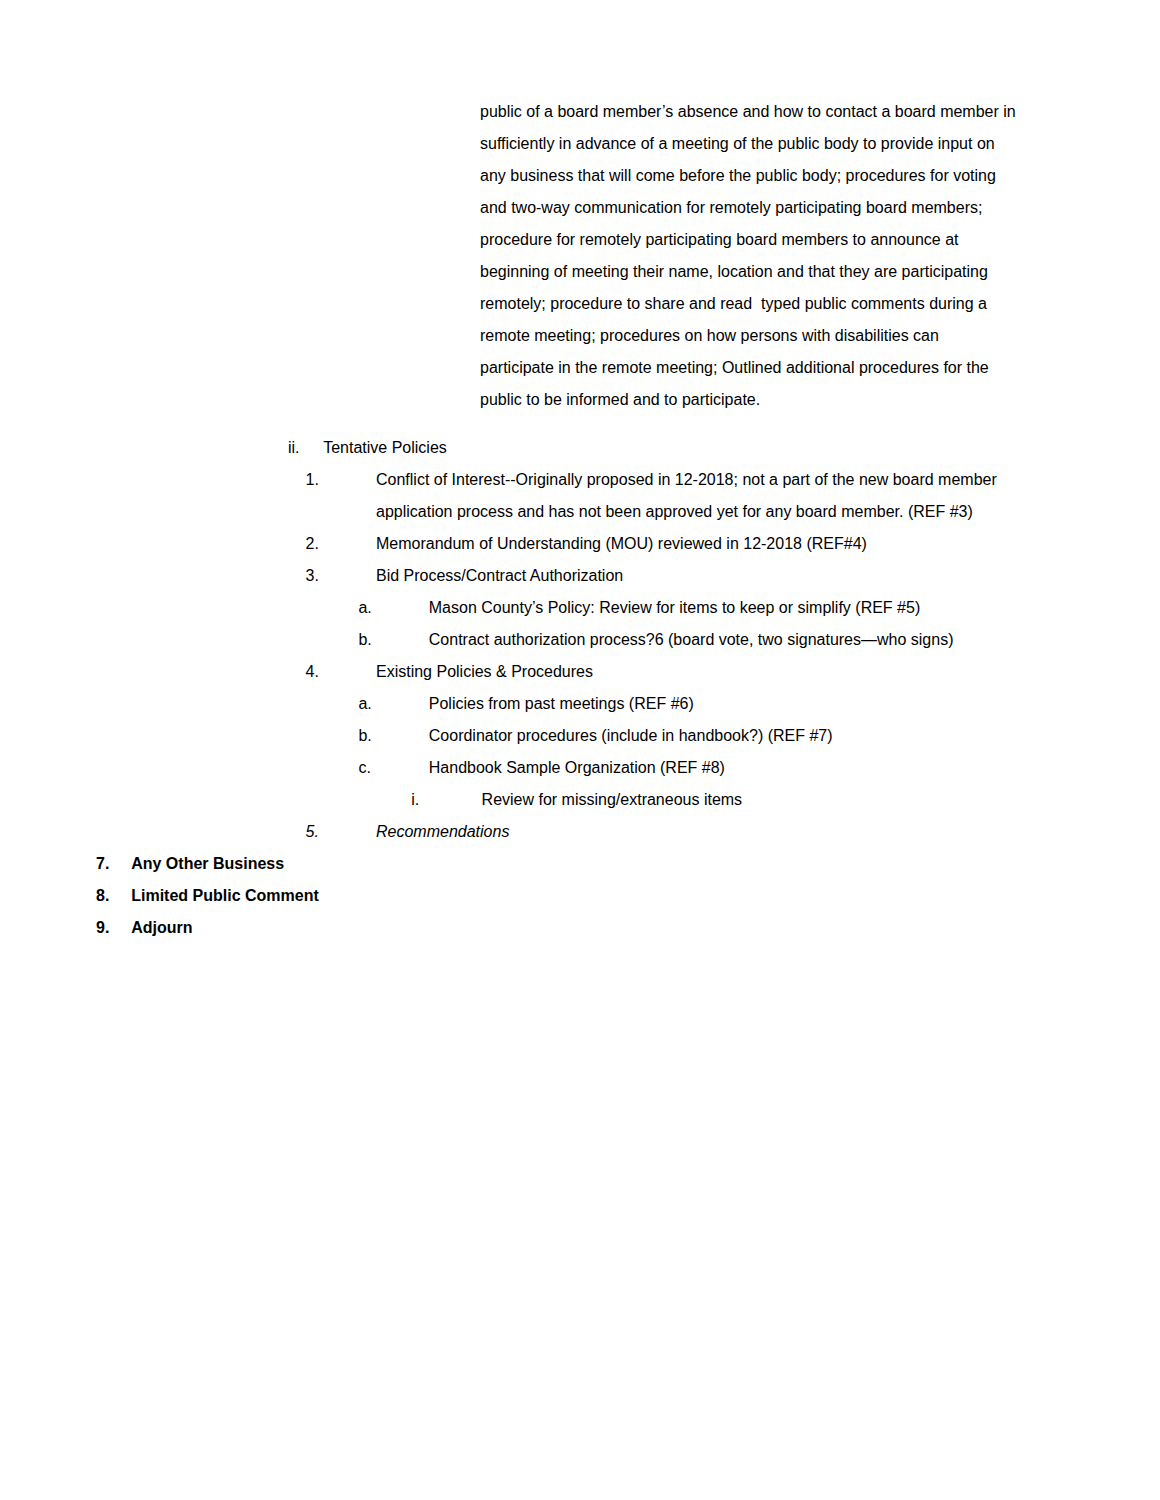public of a board member’s absence and how to contact a board member in sufficiently in advance of a meeting of the public body to provide input on any business that will come before the public body; procedures for voting and two-way communication for remotely participating board members; procedure for remotely participating board members to announce at beginning of meeting their name, location and that they are participating remotely; procedure to share and read typed public comments during a remote meeting; procedures on how persons with disabilities can participate in the remote meeting; Outlined additional procedures for the public to be informed and to participate.
ii. Tentative Policies
1. Conflict of Interest--Originally proposed in 12-2018; not a part of the new board member application process and has not been approved yet for any board member. (REF #3)
2. Memorandum of Understanding (MOU) reviewed in 12-2018 (REF#4)
3. Bid Process/Contract Authorization
a. Mason County’s Policy: Review for items to keep or simplify (REF #5)
b. Contract authorization process?6 (board vote, two signatures—who signs)
4. Existing Policies & Procedures
a. Policies from past meetings (REF #6)
b. Coordinator procedures (include in handbook?) (REF #7)
c. Handbook Sample Organization (REF #8)
i. Review for missing/extraneous items
5. Recommendations
7. Any Other Business
8. Limited Public Comment
9. Adjourn